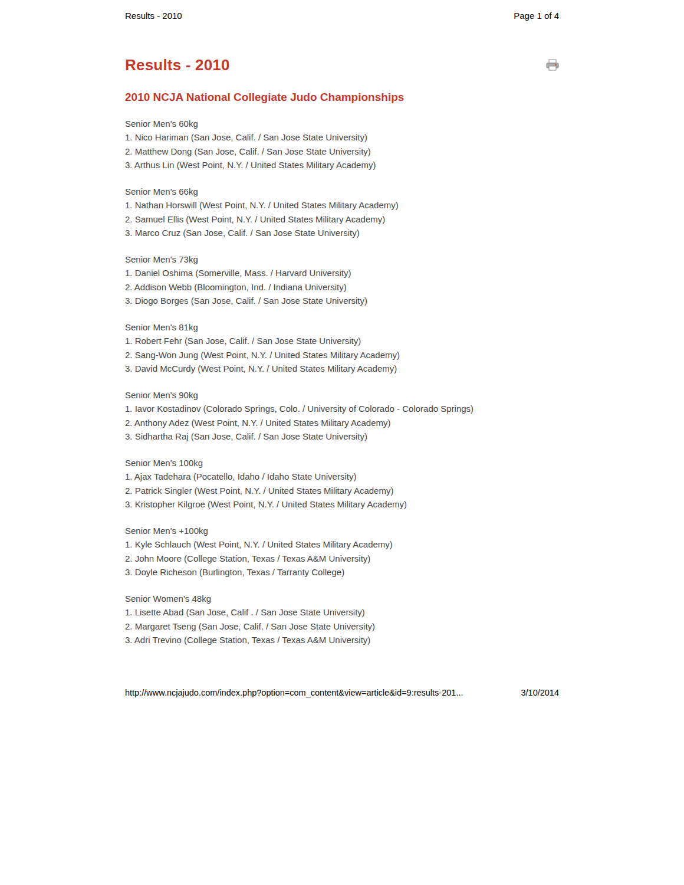Results - 2010 Page 1 of 4
Results - 2010
2010 NCJA National Collegiate Judo Championships
Senior Men's 60kg 1. Nico Hariman (San Jose, Calif. / San Jose State University) 2. Matthew Dong (San Jose, Calif. / San Jose State University) 3. Arthus Lin (West Point, N.Y. / United States Military Academy)
Senior Men's 66kg 1. Nathan Horswill (West Point, N.Y. / United States Military Academy) 2. Samuel Ellis (West Point, N.Y. / United States Military Academy) 3. Marco Cruz (San Jose, Calif. / San Jose State University)
Senior Men's 73kg 1. Daniel Oshima (Somerville, Mass. / Harvard University) 2. Addison Webb (Bloomington, Ind. / Indiana University) 3. Diogo Borges (San Jose, Calif. / San Jose State University)
Senior Men's 81kg 1. Robert Fehr (San Jose, Calif. / San Jose State University) 2. Sang-Won Jung (West Point, N.Y. / United States Military Academy) 3. David McCurdy (West Point, N.Y. / United States Military Academy)
Senior Men's 90kg 1. Iavor Kostadinov (Colorado Springs, Colo. / University of Colorado - Colorado Springs) 2. Anthony Adez (West Point, N.Y. / United States Military Academy) 3. Sidhartha Raj (San Jose, Calif. / San Jose State University)
Senior Men's 100kg 1. Ajax Tadehara (Pocatello, Idaho / Idaho State University) 2. Patrick Singler (West Point, N.Y. / United States Military Academy) 3. Kristopher Kilgroe (West Point, N.Y. / United States Military Academy)
Senior Men's +100kg 1. Kyle Schlauch (West Point, N.Y. / United States Military Academy) 2. John Moore (College Station, Texas / Texas A&M University) 3. Doyle Richeson (Burlington, Texas / Tarranty College)
Senior Women's 48kg 1. Lisette Abad (San Jose, Calif . / San Jose State University) 2. Margaret Tseng (San Jose, Calif. / San Jose State University) 3. Adri Trevino (College Station, Texas / Texas A&M University)
http://www.ncjajudo.com/index.php?option=com_content&view=article&id=9:results-201... 3/10/2014